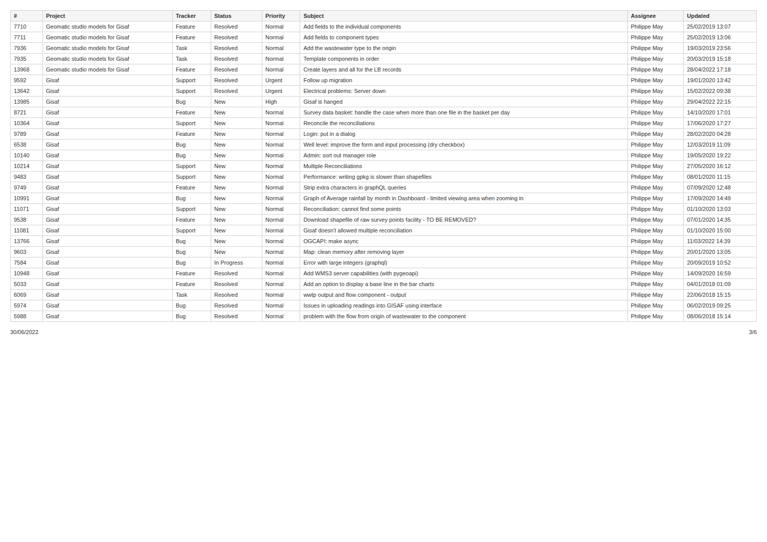| # | Project | Tracker | Status | Priority | Subject | Assignee | Updated |
| --- | --- | --- | --- | --- | --- | --- | --- |
| 7710 | Geomatic studio models for Gisaf | Feature | Resolved | Normal | Add fields to the individual components | Philippe May | 25/02/2019 13:07 |
| 7711 | Geomatic studio models for Gisaf | Feature | Resolved | Normal | Add fields to component types | Philippe May | 25/02/2019 13:06 |
| 7936 | Geomatic studio models for Gisaf | Task | Resolved | Normal | Add the wastewater type to the origin | Philippe May | 19/03/2019 23:56 |
| 7935 | Geomatic studio models for Gisaf | Task | Resolved | Normal | Template components in order | Philippe May | 20/03/2019 15:18 |
| 13968 | Geomatic studio models for Gisaf | Feature | Resolved | Normal | Create layers and all for the LB records | Philippe May | 28/04/2022 17:18 |
| 9592 | Gisaf | Support | Resolved | Urgent | Follow up migration | Philippe May | 19/01/2020 13:42 |
| 13642 | Gisaf | Support | Resolved | Urgent | Electrical problems: Server down | Philippe May | 15/02/2022 09:38 |
| 13985 | Gisaf | Bug | New | High | Gisaf is hanged | Philippe May | 29/04/2022 22:15 |
| 8721 | Gisaf | Feature | New | Normal | Survey data basket: handle the case when more than one file in the basket per day | Philippe May | 14/10/2020 17:01 |
| 10364 | Gisaf | Support | New | Normal | Reconcile the reconciliations | Philippe May | 17/06/2020 17:27 |
| 9789 | Gisaf | Feature | New | Normal | Login: put in a dialog | Philippe May | 28/02/2020 04:28 |
| 6538 | Gisaf | Bug | New | Normal | Well level: improve the form and input processing (dry checkbox) | Philippe May | 12/03/2019 11:09 |
| 10140 | Gisaf | Bug | New | Normal | Admin: sort out manager role | Philippe May | 19/05/2020 19:22 |
| 10214 | Gisaf | Support | New | Normal | Multiple Reconciliations | Philippe May | 27/05/2020 16:12 |
| 9483 | Gisaf | Support | New | Normal | Performance: writing gpkg is slower than shapefiles | Philippe May | 08/01/2020 11:15 |
| 9749 | Gisaf | Feature | New | Normal | Strip extra characters in graphQL queries | Philippe May | 07/09/2020 12:48 |
| 10991 | Gisaf | Bug | New | Normal | Graph of Average rainfall by month in Dashboard - limited viewing area when zooming in | Philippe May | 17/09/2020 14:49 |
| 11071 | Gisaf | Support | New | Normal | Reconciliation: cannot find some points | Philippe May | 01/10/2020 13:03 |
| 9538 | Gisaf | Feature | New | Normal | Download shapefile of raw survey points facility - TO BE REMOVED? | Philippe May | 07/01/2020 14:35 |
| 11081 | Gisaf | Support | New | Normal | Gisaf doesn't allowed multiple reconciliation | Philippe May | 01/10/2020 15:00 |
| 13766 | Gisaf | Bug | New | Normal | OGCAPI: make async | Philippe May | 11/03/2022 14:39 |
| 9603 | Gisaf | Bug | New | Normal | Map: clean memory after removing layer | Philippe May | 20/01/2020 13:05 |
| 7584 | Gisaf | Bug | In Progress | Normal | Error with large integers (graphql) | Philippe May | 20/09/2019 10:52 |
| 10948 | Gisaf | Feature | Resolved | Normal | Add WMS3 server capabilities (with pygeoapi) | Philippe May | 14/09/2020 16:59 |
| 5033 | Gisaf | Feature | Resolved | Normal | Add an option to display a base line in the bar charts | Philippe May | 04/01/2018 01:09 |
| 6069 | Gisaf | Task | Resolved | Normal | wwtp output and flow component - output | Philippe May | 22/06/2018 15:15 |
| 5974 | Gisaf | Bug | Resolved | Normal | Issues in uploading readings into GISAF using interface | Philippe May | 06/02/2019 09:25 |
| 5988 | Gisaf | Bug | Resolved | Normal | problem with the flow from origin of wastewater to the component | Philippe May | 08/06/2018 15:14 |
30/06/2022 3/6